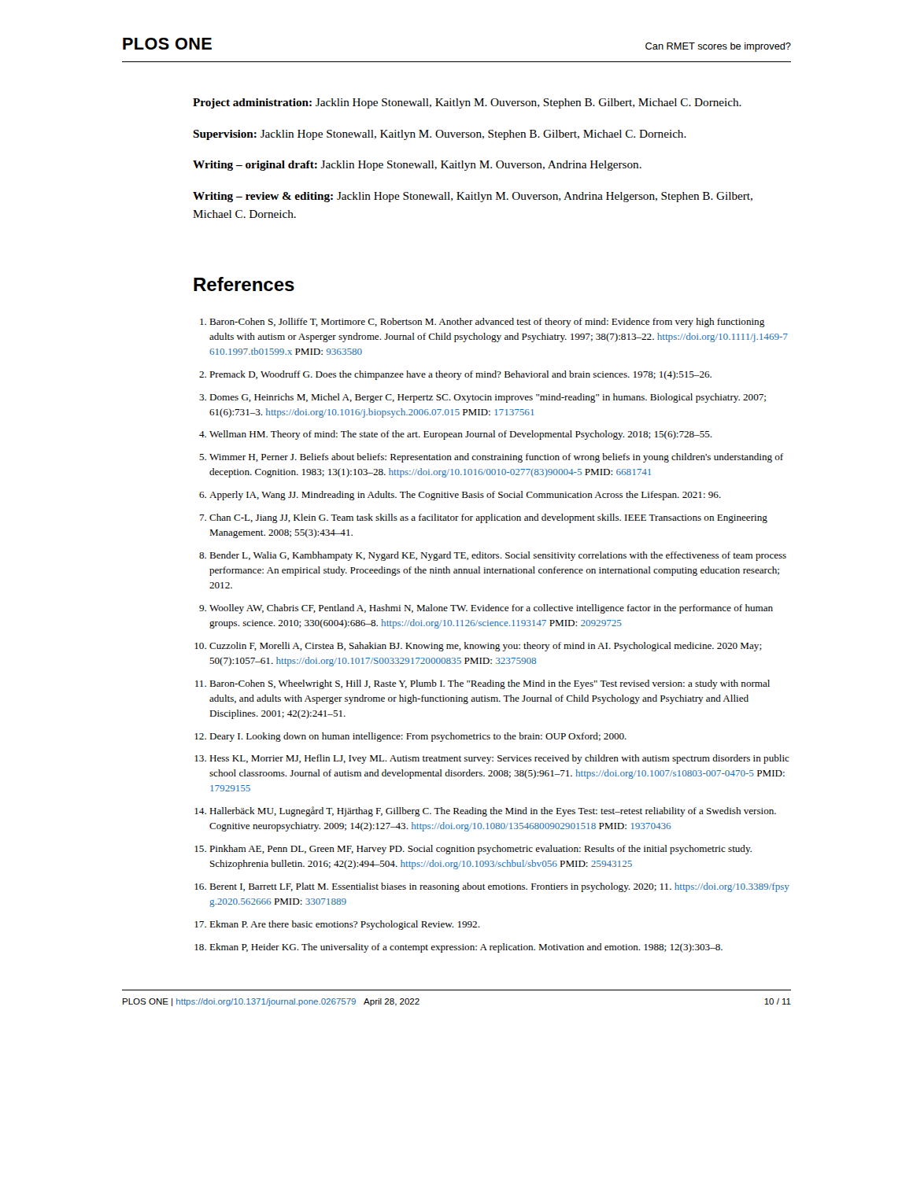PLOS ONE
Can RMET scores be improved?
Project administration: Jacklin Hope Stonewall, Kaitlyn M. Ouverson, Stephen B. Gilbert, Michael C. Dorneich.
Supervision: Jacklin Hope Stonewall, Kaitlyn M. Ouverson, Stephen B. Gilbert, Michael C. Dorneich.
Writing – original draft: Jacklin Hope Stonewall, Kaitlyn M. Ouverson, Andrina Helgerson.
Writing – review & editing: Jacklin Hope Stonewall, Kaitlyn M. Ouverson, Andrina Helgerson, Stephen B. Gilbert, Michael C. Dorneich.
References
Baron-Cohen S, Jolliffe T, Mortimore C, Robertson M. Another advanced test of theory of mind: Evidence from very high functioning adults with autism or Asperger syndrome. Journal of Child psychology and Psychiatry. 1997; 38(7):813–22. https://doi.org/10.1111/j.1469-7610.1997.tb01599.x PMID: 9363580
Premack D, Woodruff G. Does the chimpanzee have a theory of mind? Behavioral and brain sciences. 1978; 1(4):515–26.
Domes G, Heinrichs M, Michel A, Berger C, Herpertz SC. Oxytocin improves "mind-reading" in humans. Biological psychiatry. 2007; 61(6):731–3. https://doi.org/10.1016/j.biopsych.2006.07.015 PMID: 17137561
Wellman HM. Theory of mind: The state of the art. European Journal of Developmental Psychology. 2018; 15(6):728–55.
Wimmer H, Perner J. Beliefs about beliefs: Representation and constraining function of wrong beliefs in young children's understanding of deception. Cognition. 1983; 13(1):103–28. https://doi.org/10.1016/0010-0277(83)90004-5 PMID: 6681741
Apperly IA, Wang JJ. Mindreading in Adults. The Cognitive Basis of Social Communication Across the Lifespan. 2021: 96.
Chan C-L, Jiang JJ, Klein G. Team task skills as a facilitator for application and development skills. IEEE Transactions on Engineering Management. 2008; 55(3):434–41.
Bender L, Walia G, Kambhampaty K, Nygard KE, Nygard TE, editors. Social sensitivity correlations with the effectiveness of team process performance: An empirical study. Proceedings of the ninth annual international conference on international computing education research; 2012.
Woolley AW, Chabris CF, Pentland A, Hashmi N, Malone TW. Evidence for a collective intelligence factor in the performance of human groups. science. 2010; 330(6004):686–8. https://doi.org/10.1126/science.1193147 PMID: 20929725
Cuzzolin F, Morelli A, Cirstea B, Sahakian BJ. Knowing me, knowing you: theory of mind in AI. Psychological medicine. 2020 May; 50(7):1057–61. https://doi.org/10.1017/S0033291720000835 PMID: 32375908
Baron-Cohen S, Wheelwright S, Hill J, Raste Y, Plumb I. The "Reading the Mind in the Eyes" Test revised version: a study with normal adults, and adults with Asperger syndrome or high-functioning autism. The Journal of Child Psychology and Psychiatry and Allied Disciplines. 2001; 42(2):241–51.
Deary I. Looking down on human intelligence: From psychometrics to the brain: OUP Oxford; 2000.
Hess KL, Morrier MJ, Heflin LJ, Ivey ML. Autism treatment survey: Services received by children with autism spectrum disorders in public school classrooms. Journal of autism and developmental disorders. 2008; 38(5):961–71. https://doi.org/10.1007/s10803-007-0470-5 PMID: 17929155
Hallerbäck MU, Lugnegård T, Hjärthag F, Gillberg C. The Reading the Mind in the Eyes Test: test–retest reliability of a Swedish version. Cognitive neuropsychiatry. 2009; 14(2):127–43. https://doi.org/10.1080/13546800902901518 PMID: 19370436
Pinkham AE, Penn DL, Green MF, Harvey PD. Social cognition psychometric evaluation: Results of the initial psychometric study. Schizophrenia bulletin. 2016; 42(2):494–504. https://doi.org/10.1093/schbul/sbv056 PMID: 25943125
Berent I, Barrett LF, Platt M. Essentialist biases in reasoning about emotions. Frontiers in psychology. 2020; 11. https://doi.org/10.3389/fpsyg.2020.562666 PMID: 33071889
Ekman P. Are there basic emotions? Psychological Review. 1992.
Ekman P, Heider KG. The universality of a contempt expression: A replication. Motivation and emotion. 1988; 12(3):303–8.
PLOS ONE | https://doi.org/10.1371/journal.pone.0267579 April 28, 2022
10 / 11